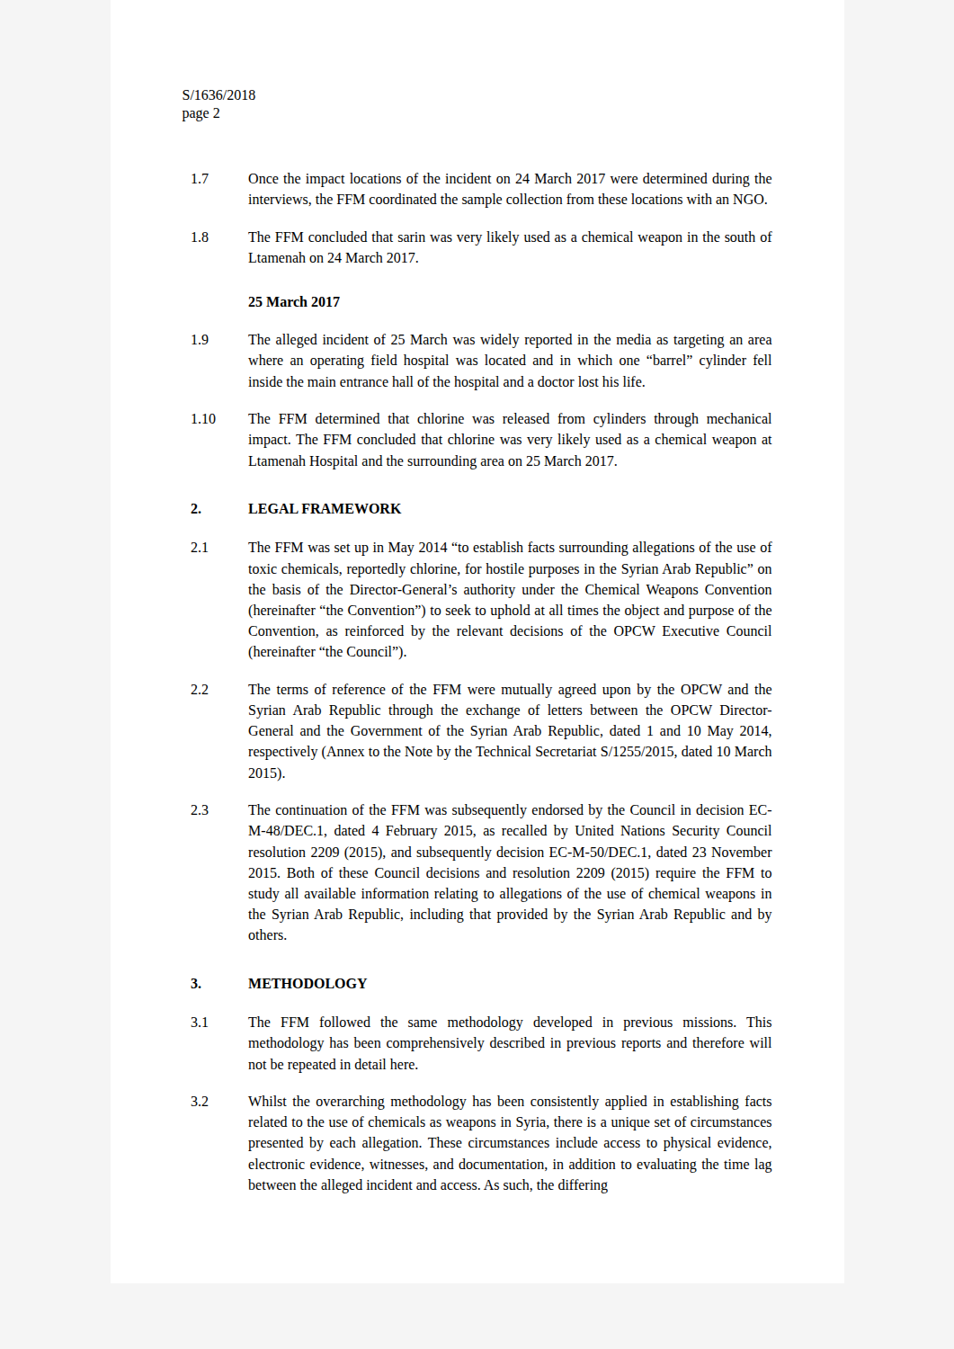S/1636/2018
page 2
1.7
Once the impact locations of the incident on 24 March 2017 were determined during the interviews, the FFM coordinated the sample collection from these locations with an NGO.
1.8
The FFM concluded that sarin was very likely used as a chemical weapon in the south of Ltamenah on 24 March 2017.
25 March 2017
1.9
The alleged incident of 25 March was widely reported in the media as targeting an area where an operating field hospital was located and in which one “barrel” cylinder fell inside the main entrance hall of the hospital and a doctor lost his life.
1.10
The FFM determined that chlorine was released from cylinders through mechanical impact. The FFM concluded that chlorine was very likely used as a chemical weapon at Ltamenah Hospital and the surrounding area on 25 March 2017.
2.
LEGAL FRAMEWORK
2.1
The FFM was set up in May 2014 “to establish facts surrounding allegations of the use of toxic chemicals, reportedly chlorine, for hostile purposes in the Syrian Arab Republic” on the basis of the Director-General’s authority under the Chemical Weapons Convention (hereinafter “the Convention”) to seek to uphold at all times the object and purpose of the Convention, as reinforced by the relevant decisions of the OPCW Executive Council (hereinafter “the Council”).
2.2
The terms of reference of the FFM were mutually agreed upon by the OPCW and the Syrian Arab Republic through the exchange of letters between the OPCW Director-General and the Government of the Syrian Arab Republic, dated 1 and 10 May 2014, respectively (Annex to the Note by the Technical Secretariat S/1255/2015, dated 10 March 2015).
2.3
The continuation of the FFM was subsequently endorsed by the Council in decision EC-M-48/DEC.1, dated 4 February 2015, as recalled by United Nations Security Council resolution 2209 (2015), and subsequently decision EC-M-50/DEC.1, dated 23 November 2015. Both of these Council decisions and resolution 2209 (2015) require the FFM to study all available information relating to allegations of the use of chemical weapons in the Syrian Arab Republic, including that provided by the Syrian Arab Republic and by others.
3.
METHODOLOGY
3.1
The FFM followed the same methodology developed in previous missions. This methodology has been comprehensively described in previous reports and therefore will not be repeated in detail here.
3.2
Whilst the overarching methodology has been consistently applied in establishing facts related to the use of chemicals as weapons in Syria, there is a unique set of circumstances presented by each allegation. These circumstances include access to physical evidence, electronic evidence, witnesses, and documentation, in addition to evaluating the time lag between the alleged incident and access. As such, the differing